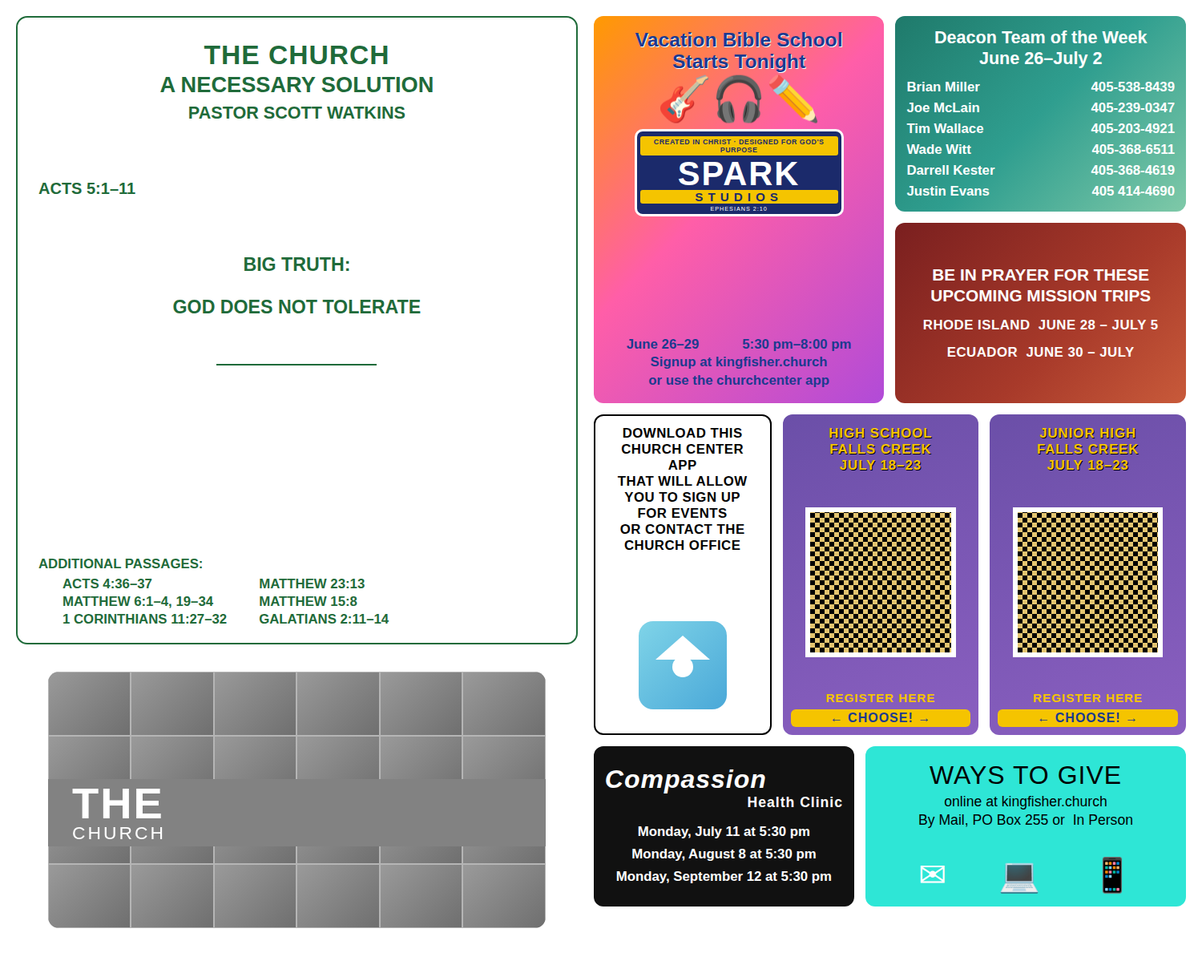The Church
A Necessary Solution
Pastor Scott Watkins
Acts 5:1–11
Big Truth:
God Does Not Tolerate
Additional Passages:
| Acts 4:36–37 | Matthew 23:13 |
| Matthew 6:1–4, 19–34 | Matthew 15:8 |
| 1 Corinthians 11:27–32 | Galatians 2:11–14 |
THECHURCH
Vacation Bible School
Starts Tonight
🎸🎧✏️
CREATED IN CHRIST · DESIGNED FOR GOD'S PURPOSE
SPARK
STUDIOS
EPHESIANS 2:10
June 26–29 5:30 pm–8:00 pm
Signup at kingfisher.church
or use the churchcenter app
Deacon Team of the Week
June 26–July 2
| Brian Miller | 405-538-8439 |
| Joe McLain | 405-239-0347 |
| Tim Wallace | 405-203-4921 |
| Wade Witt | 405-368-6511 |
| Darrell Kester | 405-368-4619 |
| Justin Evans | 405 414-4690 |
Be in Prayer for These
Upcoming Mission Trips
Rhode Island June 28 – July 5
Ecuador June 30 – July
Download this
Church Center App
that will allow
you to sign up
for events
or contact the
church office
High School
Falls Creek
July 18–23
Register Here
← CHOOSE! →
Junior High
Falls Creek
July 18–23
Register Here
← CHOOSE! →
Compassion
Health Clinic
Monday, July 11 at 5:30 pm
Monday, August 8 at 5:30 pm
Monday, September 12 at 5:30 pm
WAYS TO GIVE
online at kingfisher.church
By Mail, PO Box 255 or In Person
✉ 💻 📱